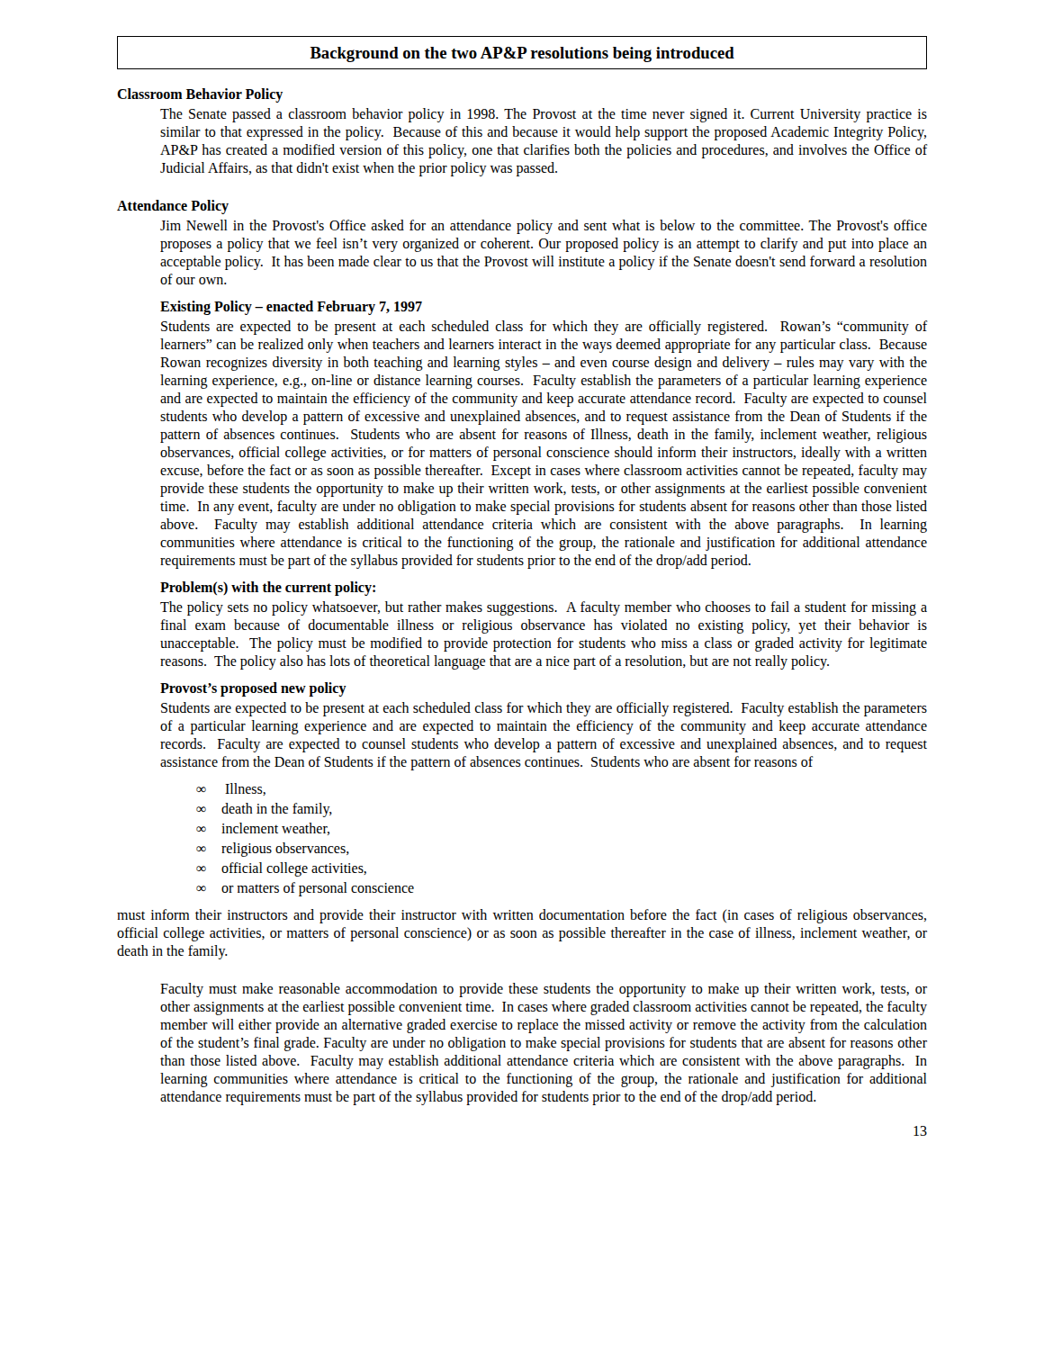Background on the two AP&P resolutions being introduced
Classroom Behavior Policy
The Senate passed a classroom behavior policy in 1998. The Provost at the time never signed it. Current University practice is similar to that expressed in the policy. Because of this and because it would help support the proposed Academic Integrity Policy, AP&P has created a modified version of this policy, one that clarifies both the policies and procedures, and involves the Office of Judicial Affairs, as that didn't exist when the prior policy was passed.
Attendance Policy
Jim Newell in the Provost's Office asked for an attendance policy and sent what is below to the committee. The Provost's office proposes a policy that we feel isn’t very organized or coherent. Our proposed policy is an attempt to clarify and put into place an acceptable policy. It has been made clear to us that the Provost will institute a policy if the Senate doesn't send forward a resolution of our own.
Existing Policy – enacted February 7, 1997
Students are expected to be present at each scheduled class for which they are officially registered. Rowan’s “community of learners” can be realized only when teachers and learners interact in the ways deemed appropriate for any particular class. Because Rowan recognizes diversity in both teaching and learning styles – and even course design and delivery – rules may vary with the learning experience, e.g., on-line or distance learning courses. Faculty establish the parameters of a particular learning experience and are expected to maintain the efficiency of the community and keep accurate attendance record. Faculty are expected to counsel students who develop a pattern of excessive and unexplained absences, and to request assistance from the Dean of Students if the pattern of absences continues. Students who are absent for reasons of Illness, death in the family, inclement weather, religious observances, official college activities, or for matters of personal conscience should inform their instructors, ideally with a written excuse, before the fact or as soon as possible thereafter. Except in cases where classroom activities cannot be repeated, faculty may provide these students the opportunity to make up their written work, tests, or other assignments at the earliest possible convenient time. In any event, faculty are under no obligation to make special provisions for students absent for reasons other than those listed above. Faculty may establish additional attendance criteria which are consistent with the above paragraphs. In learning communities where attendance is critical to the functioning of the group, the rationale and justification for additional attendance requirements must be part of the syllabus provided for students prior to the end of the drop/add period.
Problem(s) with the current policy:
The policy sets no policy whatsoever, but rather makes suggestions. A faculty member who chooses to fail a student for missing a final exam because of documentable illness or religious observance has violated no existing policy, yet their behavior is unacceptable. The policy must be modified to provide protection for students who miss a class or graded activity for legitimate reasons. The policy also has lots of theoretical language that are a nice part of a resolution, but are not really policy.
Provost’s proposed new policy
Students are expected to be present at each scheduled class for which they are officially registered. Faculty establish the parameters of a particular learning experience and are expected to maintain the efficiency of the community and keep accurate attendance records. Faculty are expected to counsel students who develop a pattern of excessive and unexplained absences, and to request assistance from the Dean of Students if the pattern of absences continues. Students who are absent for reasons of
∞ Illness,
∞death in the family,
∞inclement weather,
∞religious observances,
∞official college activities,
∞or matters of personal conscience
must inform their instructors and provide their instructor with written documentation before the fact (in cases of religious observances, official college activities, or matters of personal conscience) or as soon as possible thereafter in the case of illness, inclement weather, or death in the family.
Faculty must make reasonable accommodation to provide these students the opportunity to make up their written work, tests, or other assignments at the earliest possible convenient time. In cases where graded classroom activities cannot be repeated, the faculty member will either provide an alternative graded exercise to replace the missed activity or remove the activity from the calculation of the student’s final grade. Faculty are under no obligation to make special provisions for students that are absent for reasons other than those listed above. Faculty may establish additional attendance criteria which are consistent with the above paragraphs. In learning communities where attendance is critical to the functioning of the group, the rationale and justification for additional attendance requirements must be part of the syllabus provided for students prior to the end of the drop/add period.
13